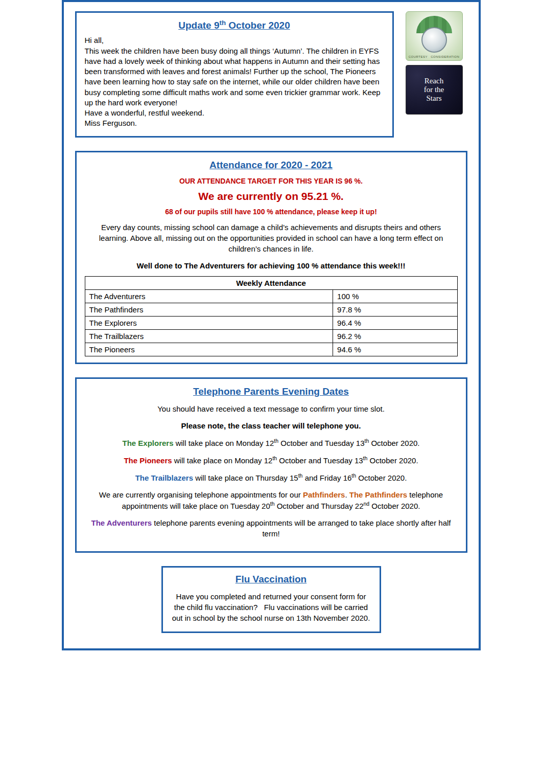Update 9th October 2020
Hi all,
This week the children have been busy doing all things ‘Autumn’. The children in EYFS have had a lovely week of thinking about what happens in Autumn and their setting has been transformed with leaves and forest animals! Further up the school, The Pioneers have been learning how to stay safe on the internet, while our older children have been busy completing some difficult maths work and some even trickier grammar work. Keep up the hard work everyone!
Have a wonderful, restful weekend.
Miss Ferguson.
Courtesy Consideration
Reach
for the
Stars
Attendance for 2020 - 2021
OUR ATTENDANCE TARGET FOR THIS YEAR IS 96 %.
We are currently on 95.21 %.
68 of our pupils still have 100 % attendance, please keep it up!
Every day counts, missing school can damage a child’s achievements and disrupts theirs and others learning. Above all, missing out on the opportunities provided in school can have a long term effect on children’s chances in life.
Well done to The Adventurers for achieving 100 % attendance this week!!!
| Weekly Attendance |
| --- |
| The Adventurers | 100 % |
| The Pathfinders | 97.8 % |
| The Explorers | 96.4 % |
| The Trailblazers | 96.2 % |
| The Pioneers | 94.6 % |
Telephone Parents Evening Dates
You should have received a text message to confirm your time slot.
Please note, the class teacher will telephone you.
The Explorers will take place on Monday 12th October and Tuesday 13th October 2020.
The Pioneers will take place on Monday 12th October and Tuesday 13th October 2020.
The Trailblazers will take place on Thursday 15th and Friday 16th October 2020.
We are currently organising telephone appointments for our Pathfinders. The Pathfinders telephone appointments will take place on Tuesday 20th October and Thursday 22nd October 2020.
The Adventurers telephone parents evening appointments will be arranged to take place shortly after half term!
Flu Vaccination
Have you completed and returned your consent form for the child flu vaccination? Flu vaccinations will be carried out in school by the school nurse on 13th November 2020.